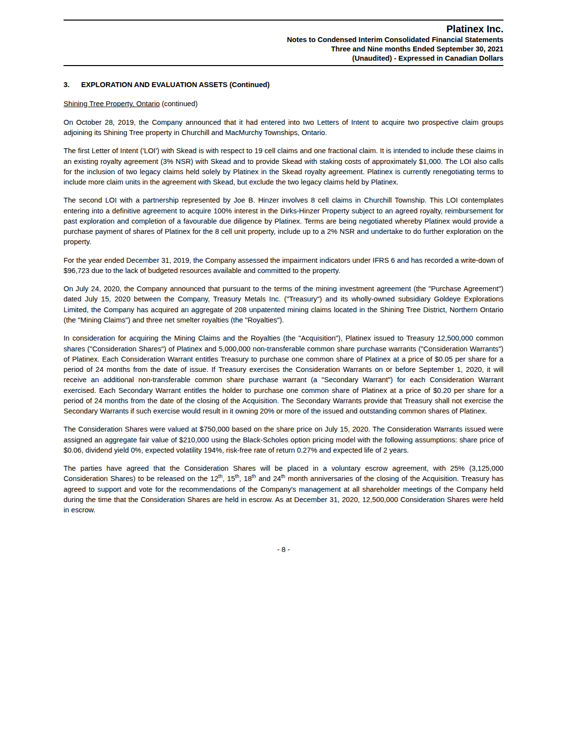Platinex Inc.
Notes to Condensed Interim Consolidated Financial Statements
Three and Nine months Ended September 30, 2021
(Unaudited) - Expressed in Canadian Dollars
3. EXPLORATION AND EVALUATION ASSETS (Continued)
Shining Tree Property, Ontario (continued)
On October 28, 2019, the Company announced that it had entered into two Letters of Intent to acquire two prospective claim groups adjoining its Shining Tree property in Churchill and MacMurchy Townships, Ontario.
The first Letter of Intent ('LOI') with Skead is with respect to 19 cell claims and one fractional claim. It is intended to include these claims in an existing royalty agreement (3% NSR) with Skead and to provide Skead with staking costs of approximately $1,000. The LOI also calls for the inclusion of two legacy claims held solely by Platinex in the Skead royalty agreement. Platinex is currently renegotiating terms to include more claim units in the agreement with Skead, but exclude the two legacy claims held by Platinex.
The second LOI with a partnership represented by Joe B. Hinzer involves 8 cell claims in Churchill Township. This LOI contemplates entering into a definitive agreement to acquire 100% interest in the Dirks-Hinzer Property subject to an agreed royalty, reimbursement for past exploration and completion of a favourable due diligence by Platinex. Terms are being negotiated whereby Platinex would provide a purchase payment of shares of Platinex for the 8 cell unit property, include up to a 2% NSR and undertake to do further exploration on the property.
For the year ended December 31, 2019, the Company assessed the impairment indicators under IFRS 6 and has recorded a write-down of $96,723 due to the lack of budgeted resources available and committed to the property.
On July 24, 2020, the Company announced that pursuant to the terms of the mining investment agreement (the "Purchase Agreement") dated July 15, 2020 between the Company, Treasury Metals Inc. ("Treasury") and its wholly-owned subsidiary Goldeye Explorations Limited, the Company has acquired an aggregate of 208 unpatented mining claims located in the Shining Tree District, Northern Ontario (the "Mining Claims") and three net smelter royalties (the "Royalties").
In consideration for acquiring the Mining Claims and the Royalties (the "Acquisition"), Platinex issued to Treasury 12,500,000 common shares ("Consideration Shares") of Platinex and 5,000,000 non-transferable common share purchase warrants ("Consideration Warrants") of Platinex. Each Consideration Warrant entitles Treasury to purchase one common share of Platinex at a price of $0.05 per share for a period of 24 months from the date of issue. If Treasury exercises the Consideration Warrants on or before September 1, 2020, it will receive an additional non-transferable common share purchase warrant (a "Secondary Warrant") for each Consideration Warrant exercised. Each Secondary Warrant entitles the holder to purchase one common share of Platinex at a price of $0.20 per share for a period of 24 months from the date of the closing of the Acquisition. The Secondary Warrants provide that Treasury shall not exercise the Secondary Warrants if such exercise would result in it owning 20% or more of the issued and outstanding common shares of Platinex.
The Consideration Shares were valued at $750,000 based on the share price on July 15, 2020. The Consideration Warrants issued were assigned an aggregate fair value of $210,000 using the Black-Scholes option pricing model with the following assumptions: share price of $0.06, dividend yield 0%, expected volatility 194%, risk-free rate of return 0.27% and expected life of 2 years.
The parties have agreed that the Consideration Shares will be placed in a voluntary escrow agreement, with 25% (3,125,000 Consideration Shares) to be released on the 12th, 15th, 18th and 24th month anniversaries of the closing of the Acquisition. Treasury has agreed to support and vote for the recommendations of the Company's management at all shareholder meetings of the Company held during the time that the Consideration Shares are held in escrow. As at December 31, 2020, 12,500,000 Consideration Shares were held in escrow.
- 8 -